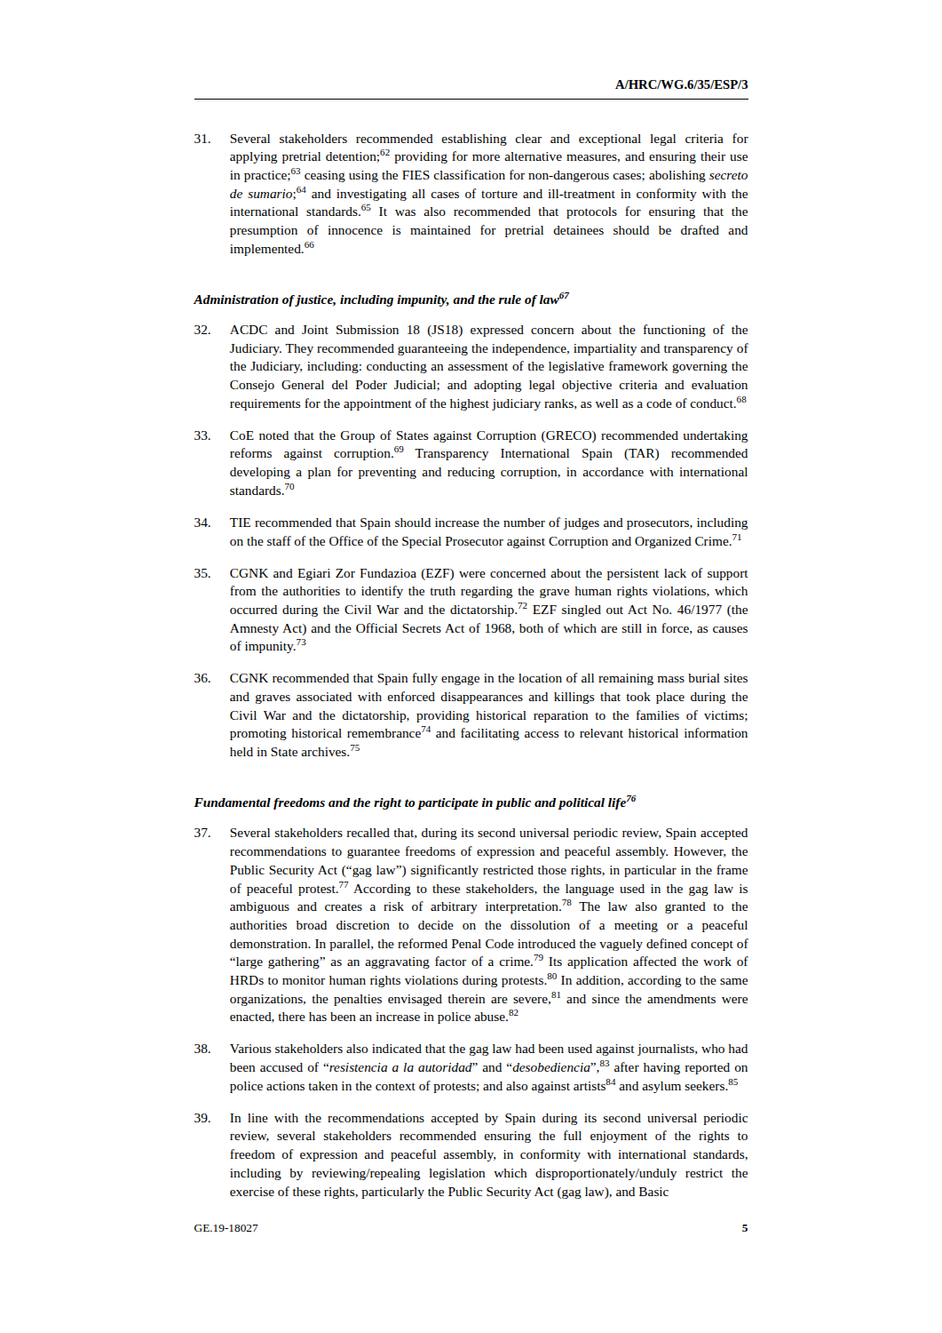A/HRC/WG.6/35/ESP/3
31.
Several stakeholders recommended establishing clear and exceptional legal criteria for applying pretrial detention;62 providing for more alternative measures, and ensuring their use in practice;63 ceasing using the FIES classification for non-dangerous cases; abolishing secreto de sumario;64 and investigating all cases of torture and ill-treatment in conformity with the international standards.65 It was also recommended that protocols for ensuring that the presumption of innocence is maintained for pretrial detainees should be drafted and implemented.66
Administration of justice, including impunity, and the rule of law67
32.
ACDC and Joint Submission 18 (JS18) expressed concern about the functioning of the Judiciary. They recommended guaranteeing the independence, impartiality and transparency of the Judiciary, including: conducting an assessment of the legislative framework governing the Consejo General del Poder Judicial; and adopting legal objective criteria and evaluation requirements for the appointment of the highest judiciary ranks, as well as a code of conduct.68
33.
CoE noted that the Group of States against Corruption (GRECO) recommended undertaking reforms against corruption.69 Transparency International Spain (TAR) recommended developing a plan for preventing and reducing corruption, in accordance with international standards.70
34.
TIE recommended that Spain should increase the number of judges and prosecutors, including on the staff of the Office of the Special Prosecutor against Corruption and Organized Crime.71
35.
CGNK and Egiari Zor Fundazioa (EZF) were concerned about the persistent lack of support from the authorities to identify the truth regarding the grave human rights violations, which occurred during the Civil War and the dictatorship.72 EZF singled out Act No. 46/1977 (the Amnesty Act) and the Official Secrets Act of 1968, both of which are still in force, as causes of impunity.73
36.
CGNK recommended that Spain fully engage in the location of all remaining mass burial sites and graves associated with enforced disappearances and killings that took place during the Civil War and the dictatorship, providing historical reparation to the families of victims; promoting historical remembrance74 and facilitating access to relevant historical information held in State archives.75
Fundamental freedoms and the right to participate in public and political life76
37.
Several stakeholders recalled that, during its second universal periodic review, Spain accepted recommendations to guarantee freedoms of expression and peaceful assembly. However, the Public Security Act (“gag law”) significantly restricted those rights, in particular in the frame of peaceful protest.77 According to these stakeholders, the language used in the gag law is ambiguous and creates a risk of arbitrary interpretation.78 The law also granted to the authorities broad discretion to decide on the dissolution of a meeting or a peaceful demonstration. In parallel, the reformed Penal Code introduced the vaguely defined concept of “large gathering” as an aggravating factor of a crime.79 Its application affected the work of HRDs to monitor human rights violations during protests.80 In addition, according to the same organizations, the penalties envisaged therein are severe,81 and since the amendments were enacted, there has been an increase in police abuse.82
38.
Various stakeholders also indicated that the gag law had been used against journalists, who had been accused of “resistencia a la autoridad” and “desobediencia”,83 after having reported on police actions taken in the context of protests; and also against artists84 and asylum seekers.85
39.
In line with the recommendations accepted by Spain during its second universal periodic review, several stakeholders recommended ensuring the full enjoyment of the rights to freedom of expression and peaceful assembly, in conformity with international standards, including by reviewing/repealing legislation which disproportionately/unduly restrict the exercise of these rights, particularly the Public Security Act (gag law), and Basic
GE.19-18027 5